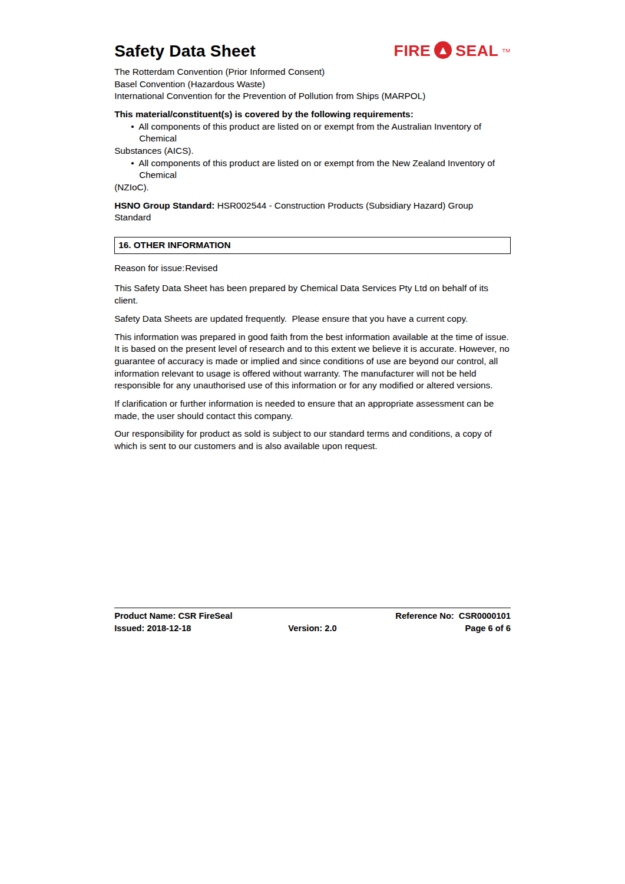Safety Data Sheet
FIRE▲SEALTM
The Rotterdam Convention (Prior Informed Consent)
Basel Convention (Hazardous Waste)
International Convention for the Prevention of Pollution from Ships (MARPOL)
This material/constituent(s) is covered by the following requirements:
• All components of this product are listed on or exempt from the Australian Inventory of Chemical
Substances (AICS).
• All components of this product are listed on or exempt from the New Zealand Inventory of Chemical
(NZIoC).
HSNO Group Standard: HSR002544 - Construction Products (Subsidiary Hazard) Group Standard
16. OTHER INFORMATION
Reason for issue: Revised
This Safety Data Sheet has been prepared by Chemical Data Services Pty Ltd on behalf of its client.
Safety Data Sheets are updated frequently. Please ensure that you have a current copy.
This information was prepared in good faith from the best information available at the time of issue. It is based on the present level of research and to this extent we believe it is accurate. However, no guarantee of accuracy is made or implied and since conditions of use are beyond our control, all information relevant to usage is offered without warranty. The manufacturer will not be held responsible for any unauthorised use of this information or for any modified or altered versions.
If clarification or further information is needed to ensure that an appropriate assessment can be made, the user should contact this company.
Our responsibility for product as sold is subject to our standard terms and conditions, a copy of which is sent to our customers and is also available upon request.
Product Name: CSR FireSeal
Reference No: CSR0000101
Issued: 2018-12-18
Version: 2.0
Page 6 of 6